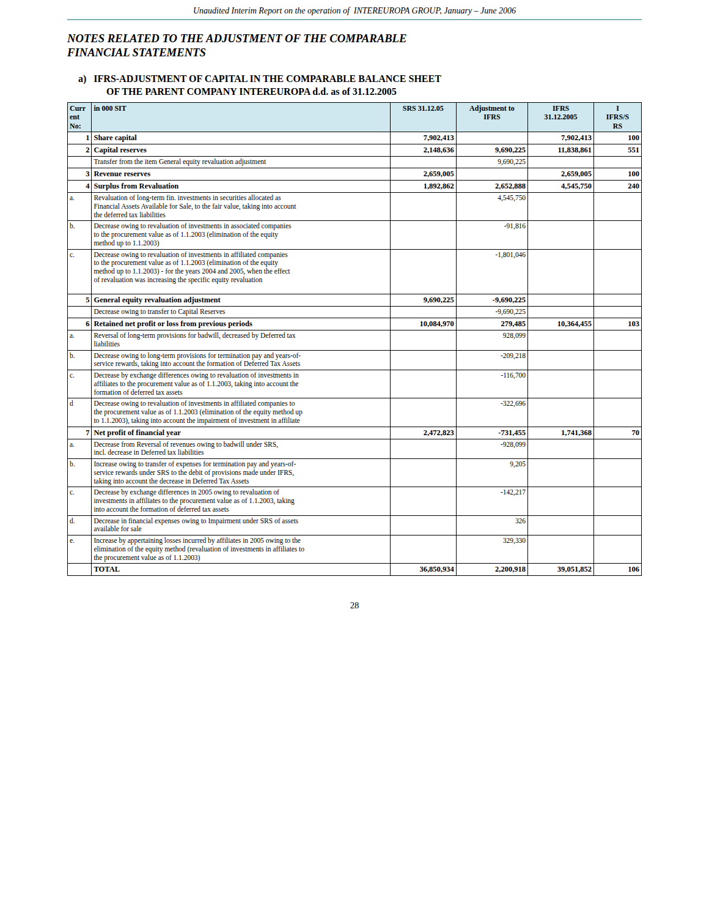Unaudited Interim Report on the operation of INTEREUROPA GROUP, January – June 2006
NOTES RELATED TO THE ADJUSTMENT OF THE COMPARABLE
FINANCIAL STATEMENTS
a) IFRS-ADJUSTMENT OF CAPITAL IN THE COMPARABLE BALANCE SHEET
OF THE PARENT COMPANY INTEREUROPA d.d. as of 31.12.2005
| Curr ent No: | in 000 SIT | SRS 31.12.05 | Adjustment to IFRS | IFRS 31.12.2005 | I IFRS/S RS |
| --- | --- | --- | --- | --- | --- |
| 1 | Share capital | 7,902,413 | | 7,902,413 | 100 |
| 2 | Capital reserves | 2,148,636 | 9,690,225 | 11,838,861 | 551 |
| | Transfer from the item General equity revaluation adjustment | | 9,690,225 | | |
| 3 | Revenue reserves | 2,659,005 | | 2,659,005 | 100 |
| 4 | Surplus from Revaluation | 1,892,862 | 2,652,888 | 4,545,750 | 240 |
| a. | Revaluation of long-term fin. investments in securities allocated as Financial Assets Available for Sale, to the fair value, taking into account the deferred tax liabilities | | 4,545,750 | | |
| b. | Decrease owing to revaluation of investments in associated companies to the procurement value as of 1.1.2003 (elimination of the equity method up to 1.1.2003) | | -91,816 | | |
| c. | Decrease owing to revaluation of investments in affiliated companies to the procurement value as of 1.1.2003 (elimination of the equity method up to 1.1.2003) - for the years 2004 and 2005, when the effect of revaluation was increasing the specific equity revaluation adjustment | | -1,801,046 | | |
| 5 | General equity revaluation adjustment | 9,690,225 | -9,690,225 | | |
| | Decrease owing to transfer to Capital Reserves | | -9,690,225 | | |
| 6 | Retained net profit or loss from previous periods | 10,084,970 | 279,485 | 10,364,455 | 103 |
| a. | Reversal of long-term provisions for badwill, decreased by Deferred tax liabilities | | 928,099 | | |
| b. | Decrease owing to long-term provisions for termination pay and years-of- service rewards, taking into account the formation of Deferred Tax Assets | | -209,218 | | |
| c. | Decrease by exchange differences owing to revaluation of investments in affiliates to the procurement value as of 1.1.2003, taking into account the formation of deferred tax assets | | -116,700 | | |
| d | Decrease owing to revaluation of investments in affiliated companies to the procurement value as of 1.1.2003 (elimination of the equity method up to 1.1.2003), taking into account the impairment of investment in affiliate | | -322,696 | | |
| 7 | Net profit of financial year | 2,472,823 | -731,455 | 1,741,368 | 70 |
| a. | Decrease from Reversal of revenues owing to badwill under SRS, incl. decrease in Deferred tax liabilities | | -928,099 | | |
| b. | Increase owing to transfer of expenses for termination pay and years-of- service rewards under SRS to the debit of provisions made under IFRS, taking into account the decrease in Deferred Tax Assets | | 9,205 | | |
| c. | Decrease by exchange differences in 2005 owing to revaluation of investments in affiliates to the procurement value as of 1.1.2003, taking into account the formation of deferred tax assets | | -142,217 | | |
| d. | Decrease in financial expenses owing to Impairment under SRS of assets available for sale | | 326 | | |
| e. | Increase by appertaining losses incurred by affiliates in 2005 owing to the elimination of the equity method (revaluation of investments in affiliates to the procurement value as of 1.1.2003) | | 329,330 | | |
| | TOTAL | 36,850,934 | 2,200,918 | 39,051,852 | 106 |
28